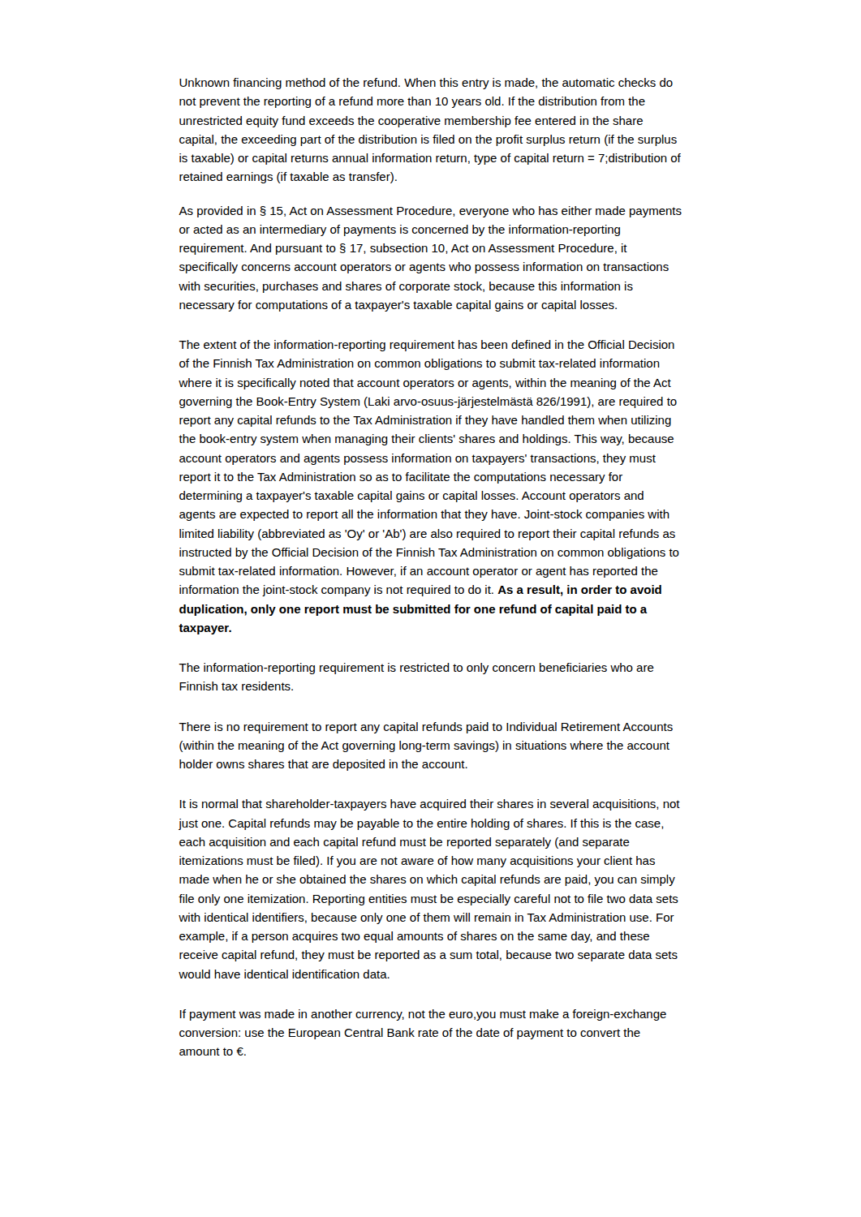Unknown financing method of the refund. When this entry is made, the automatic checks do not prevent the reporting of a refund more than 10 years old. If the distribution from the unrestricted equity fund exceeds the cooperative membership fee entered in the share capital, the exceeding part of the distribution is filed on the profit surplus return (if the surplus is taxable) or capital returns annual information return, type of capital return = 7;distribution of retained earnings (if taxable as transfer).
As provided in § 15, Act on Assessment Procedure, everyone who has either made payments or acted as an intermediary of payments is concerned by the information-reporting requirement. And pursuant to § 17, subsection 10, Act on Assessment Procedure, it specifically concerns account operators or agents who possess information on transactions with securities, purchases and shares of corporate stock, because this information is necessary for computations of a taxpayer's taxable capital gains or capital losses.
The extent of the information-reporting requirement has been defined in the Official Decision of the Finnish Tax Administration on common obligations to submit tax-related information where it is specifically noted that account operators or agents, within the meaning of the Act governing the Book-Entry System (Laki arvo-osuus-järjestelmästä 826/1991), are required to report any capital refunds to the Tax Administration if they have handled them when utilizing the book-entry system when managing their clients' shares and holdings. This way, because account operators and agents possess information on taxpayers' transactions, they must report it to the Tax Administration so as to facilitate the computations necessary for determining a taxpayer's taxable capital gains or capital losses. Account operators and agents are expected to report all the information that they have. Joint-stock companies with limited liability (abbreviated as 'Oy' or 'Ab') are also required to report their capital refunds as instructed by the Official Decision of the Finnish Tax Administration on common obligations to submit tax-related information. However, if an account operator or agent has reported the information the joint-stock company is not required to do it. As a result, in order to avoid duplication, only one report must be submitted for one refund of capital paid to a taxpayer.
The information-reporting requirement is restricted to only concern beneficiaries who are Finnish tax residents.
There is no requirement to report any capital refunds paid to Individual Retirement Accounts (within the meaning of the Act governing long-term savings) in situations where the account holder owns shares that are deposited in the account.
It is normal that shareholder-taxpayers have acquired their shares in several acquisitions, not just one. Capital refunds may be payable to the entire holding of shares. If this is the case, each acquisition and each capital refund must be reported separately (and separate itemizations must be filed). If you are not aware of how many acquisitions your client has made when he or she obtained the shares on which capital refunds are paid, you can simply file only one itemization. Reporting entities must be especially careful not to file two data sets with identical identifiers, because only one of them will remain in Tax Administration use. For example, if a person acquires two equal amounts of shares on the same day, and these receive capital refund, they must be reported as a sum total, because two separate data sets would have identical identification data.
If payment was made in another currency, not the euro,you must make a foreign-exchange conversion: use the European Central Bank rate of the date of payment to convert the amount to €.